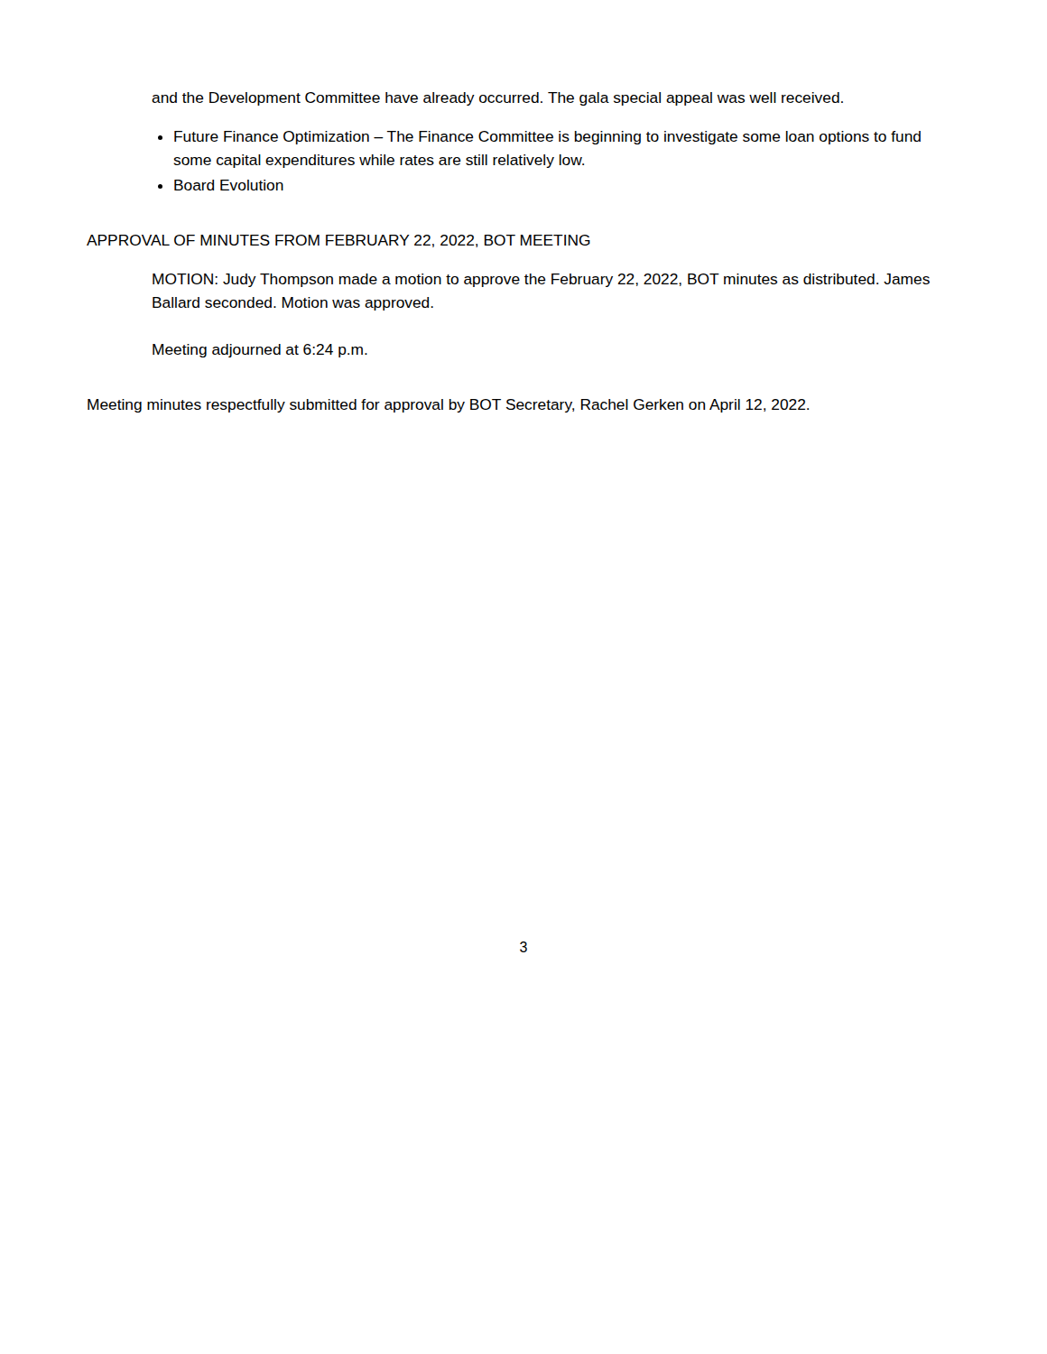and the Development Committee have already occurred. The gala special appeal was well received.
Future Finance Optimization – The Finance Committee is beginning to investigate some loan options to fund some capital expenditures while rates are still relatively low.
Board Evolution
APPROVAL OF MINUTES FROM FEBRUARY 22, 2022, BOT MEETING
MOTION: Judy Thompson made a motion to approve the February 22, 2022, BOT minutes as distributed. James Ballard seconded. Motion was approved.
Meeting adjourned at 6:24 p.m.
Meeting minutes respectfully submitted for approval by BOT Secretary, Rachel Gerken on April 12, 2022.
3